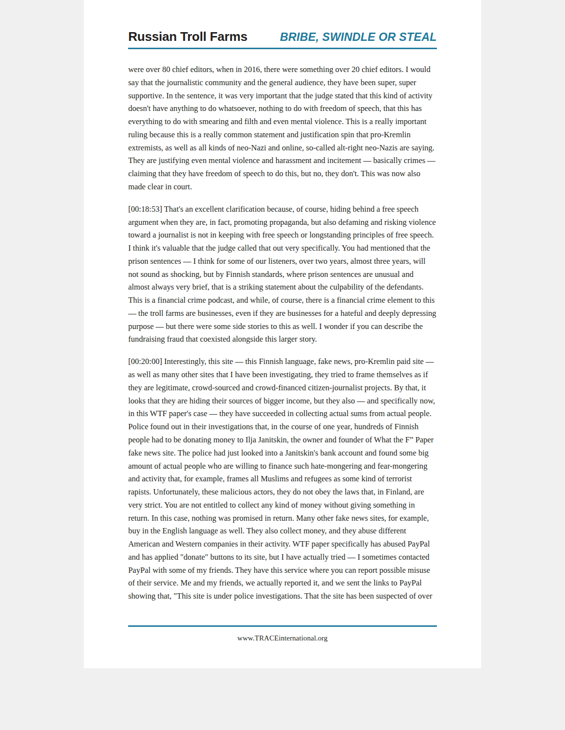Russian Troll Farms
BRIBE, SWINDLE OR STEAL
were over 80 chief editors, when in 2016, there were something over 20 chief editors. I would say that the journalistic community and the general audience, they have been super, super supportive. In the sentence, it was very important that the judge stated that this kind of activity doesn't have anything to do whatsoever, nothing to do with freedom of speech, that this has everything to do with smearing and filth and even mental violence. This is a really important ruling because this is a really common statement and justification spin that pro-Kremlin extremists, as well as all kinds of neo-Nazi and online, so-called alt-right neo-Nazis are saying. They are justifying even mental violence and harassment and incitement — basically crimes — claiming that they have freedom of speech to do this, but no, they don't. This was now also made clear in court.
[00:18:53] That's an excellent clarification because, of course, hiding behind a free speech argument when they are, in fact, promoting propaganda, but also defaming and risking violence toward a journalist is not in keeping with free speech or longstanding principles of free speech. I think it's valuable that the judge called that out very specifically. You had mentioned that the prison sentences — I think for some of our listeners, over two years, almost three years, will not sound as shocking, but by Finnish standards, where prison sentences are unusual and almost always very brief, that is a striking statement about the culpability of the defendants. This is a financial crime podcast, and while, of course, there is a financial crime element to this — the troll farms are businesses, even if they are businesses for a hateful and deeply depressing purpose — but there were some side stories to this as well. I wonder if you can describe the fundraising fraud that coexisted alongside this larger story.
[00:20:00] Interestingly, this site — this Finnish language, fake news, pro-Kremlin paid site — as well as many other sites that I have been investigating, they tried to frame themselves as if they are legitimate, crowd-sourced and crowd-financed citizen-journalist projects. By that, it looks that they are hiding their sources of bigger income, but they also — and specifically now, in this WTF paper's case — they have succeeded in collecting actual sums from actual people. Police found out in their investigations that, in the course of one year, hundreds of Finnish people had to be donating money to Ilja Janitskin, the owner and founder of What the F” Paper fake news site. The police had just looked into a Janitskin's bank account and found some big amount of actual people who are willing to finance such hate-mongering and fear-mongering and activity that, for example, frames all Muslims and refugees as some kind of terrorist rapists. Unfortunately, these malicious actors, they do not obey the laws that, in Finland, are very strict. You are not entitled to collect any kind of money without giving something in return. In this case, nothing was promised in return. Many other fake news sites, for example, buy in the English language as well. They also collect money, and they abuse different American and Western companies in their activity. WTF paper specifically has abused PayPal and has applied "donate" buttons to its site, but I have actually tried — I sometimes contacted PayPal with some of my friends. They have this service where you can report possible misuse of their service. Me and my friends, we actually reported it, and we sent the links to PayPal showing that, "This site is under police investigations. That the site has been suspected of over
www.TRACEinternational.org